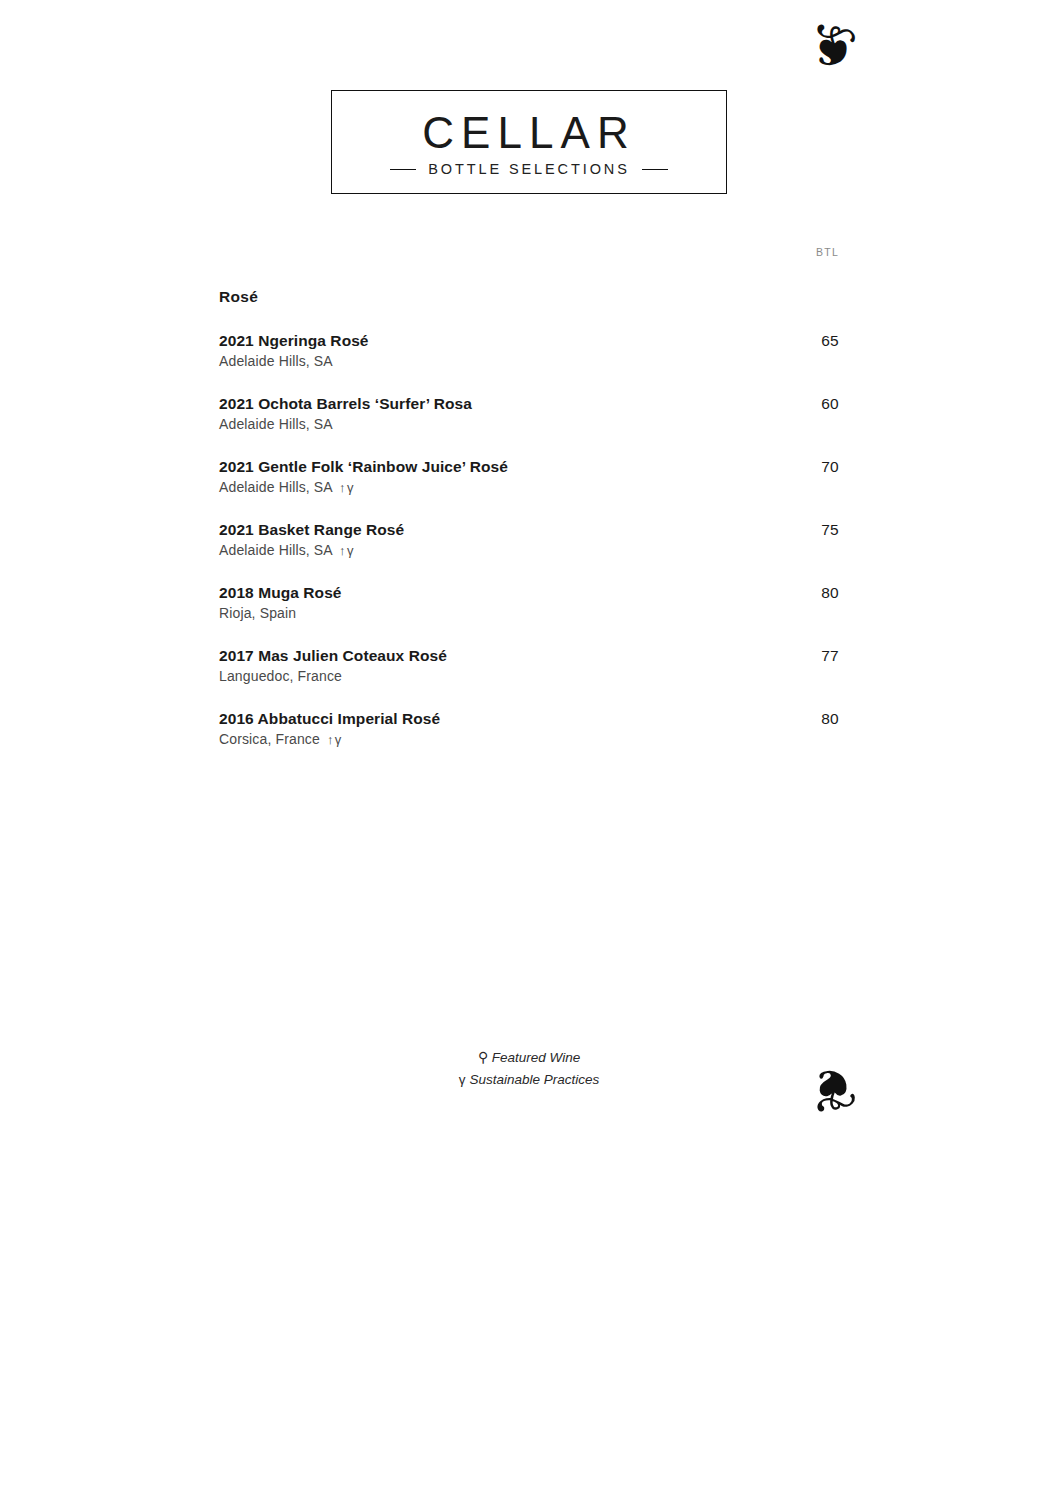❦ ❦
CELLAR
BOTTLE SELECTIONS
BTL
Rosé
2021 Ngeringa Rosé 65
Adelaide Hills, SA
2021 Ochota Barrels ‘Surfer’ Rosa 60
Adelaide Hills, SA
2021 Gentle Folk ‘Rainbow Juice’ Rosé 70
Adelaide Hills, SA ↑ γ
2021 Basket Range Rosé 75
Adelaide Hills, SA ↑ γ
2018 Muga Rosé 80
Rioja, Spain
2017 Mas Julien Coteaux Rosé 77
Languedoc, France
2016 Abbatucci Imperial Rosé 80
Corsica, France ↑ γ
⚲Featured Wine
γ Sustainable Practices